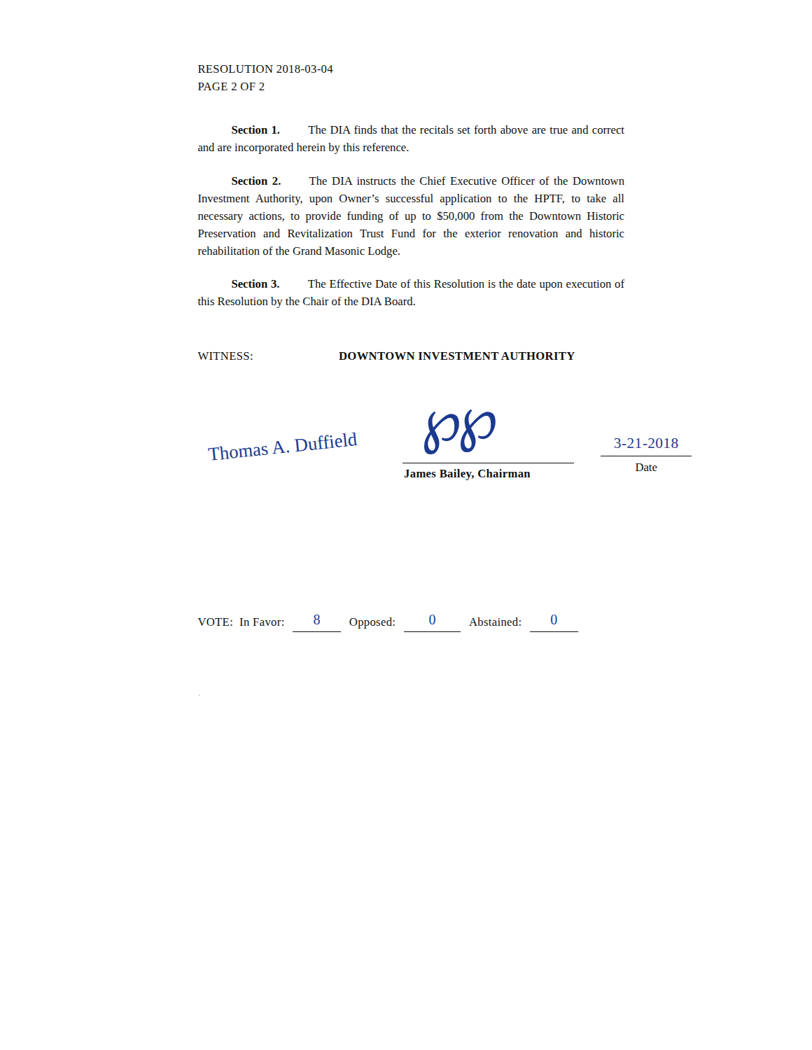RESOLUTION 2018-03-04
PAGE 2 OF 2
Section 1. The DIA finds that the recitals set forth above are true and correct and are incorporated herein by this reference.
Section 2. The DIA instructs the Chief Executive Officer of the Downtown Investment Authority, upon Owner’s successful application to the HPTF, to take all necessary actions, to provide funding of up to $50,000 from the Downtown Historic Preservation and Revitalization Trust Fund for the exterior renovation and historic rehabilitation of the Grand Masonic Lodge.
Section 3. The Effective Date of this Resolution is the date upon execution of this Resolution by the Chair of the DIA Board.
WITNESS:
DOWNTOWN INVESTMENT AUTHORITY
Thomas A. Duffield
℘℘
James Bailey, Chairman
3-21-2018
Date
VOTE: In Favor: 8 Opposed: 0 Abstained: 0
·